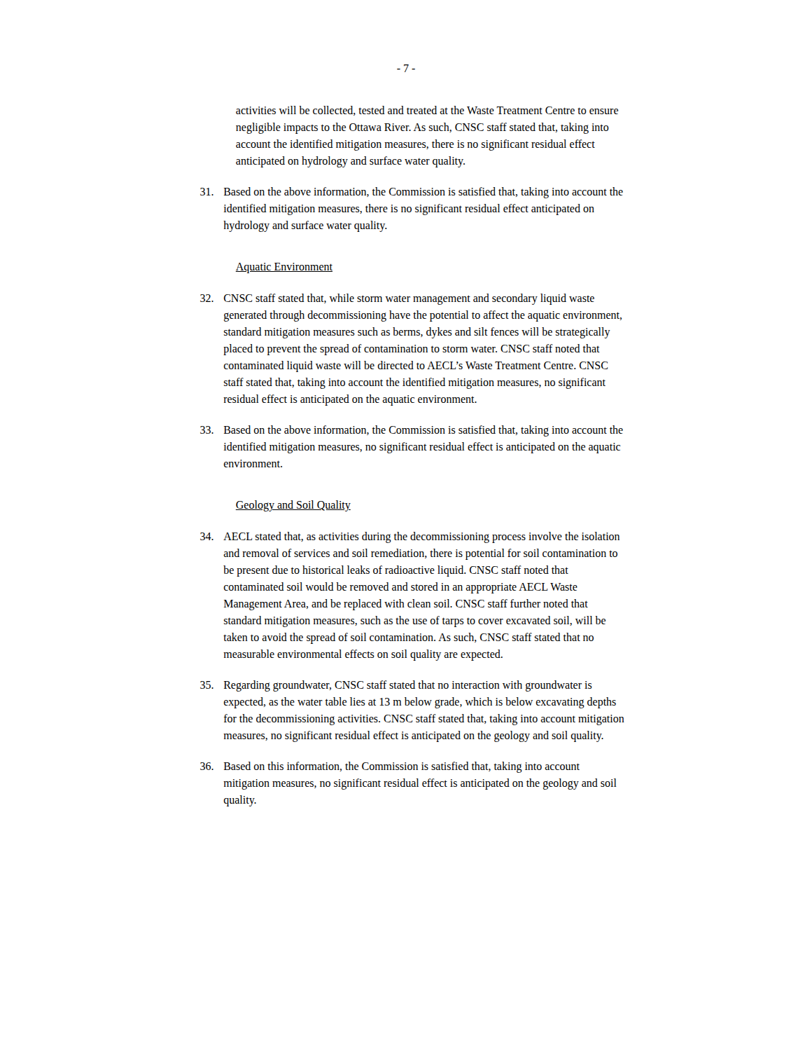- 7 -
activities will be collected, tested and treated at the Waste Treatment Centre to ensure negligible impacts to the Ottawa River. As such, CNSC staff stated that, taking into account the identified mitigation measures, there is no significant residual effect anticipated on hydrology and surface water quality.
31.
Based on the above information, the Commission is satisfied that, taking into account the identified mitigation measures, there is no significant residual effect anticipated on hydrology and surface water quality.
Aquatic Environment
32.
CNSC staff stated that, while storm water management and secondary liquid waste generated through decommissioning have the potential to affect the aquatic environment, standard mitigation measures such as berms, dykes and silt fences will be strategically placed to prevent the spread of contamination to storm water. CNSC staff noted that contaminated liquid waste will be directed to AECL’s Waste Treatment Centre. CNSC staff stated that, taking into account the identified mitigation measures, no significant residual effect is anticipated on the aquatic environment.
33.
Based on the above information, the Commission is satisfied that, taking into account the identified mitigation measures, no significant residual effect is anticipated on the aquatic environment.
Geology and Soil Quality
34.
AECL stated that, as activities during the decommissioning process involve the isolation and removal of services and soil remediation, there is potential for soil contamination to be present due to historical leaks of radioactive liquid. CNSC staff noted that contaminated soil would be removed and stored in an appropriate AECL Waste Management Area, and be replaced with clean soil. CNSC staff further noted that standard mitigation measures, such as the use of tarps to cover excavated soil, will be taken to avoid the spread of soil contamination. As such, CNSC staff stated that no measurable environmental effects on soil quality are expected.
35.
Regarding groundwater, CNSC staff stated that no interaction with groundwater is expected, as the water table lies at 13 m below grade, which is below excavating depths for the decommissioning activities. CNSC staff stated that, taking into account mitigation measures, no significant residual effect is anticipated on the geology and soil quality.
36.
Based on this information, the Commission is satisfied that, taking into account mitigation measures, no significant residual effect is anticipated on the geology and soil quality.